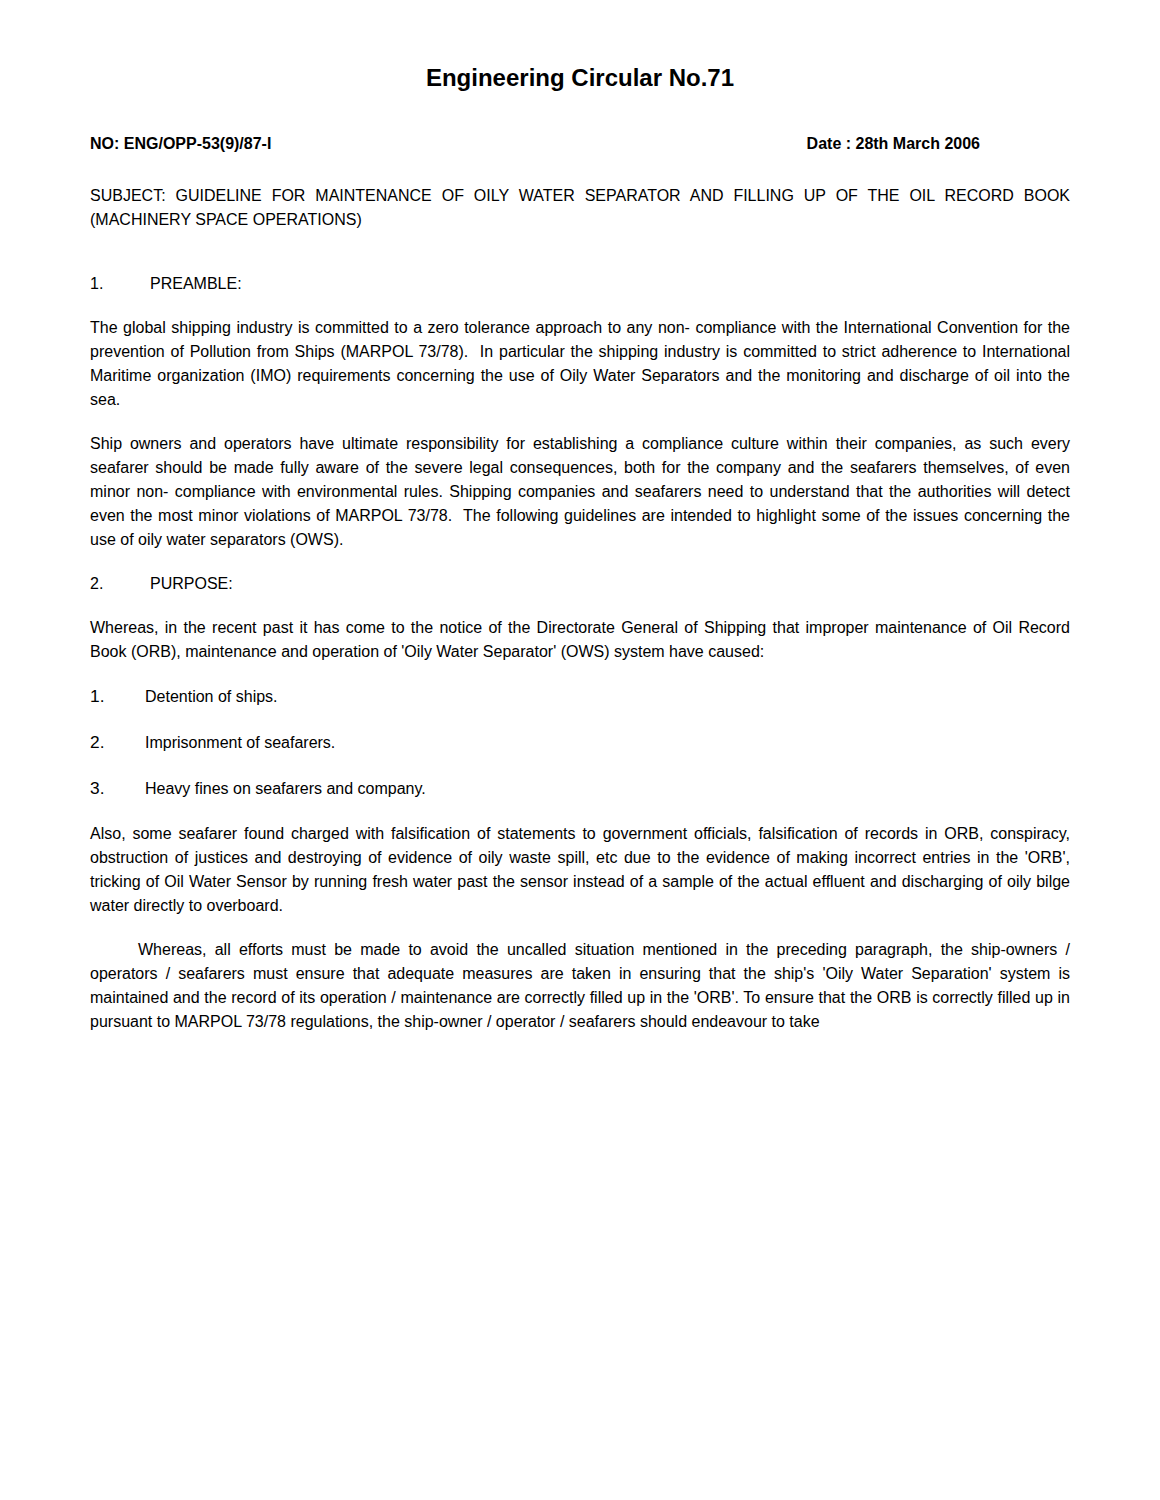Engineering Circular No.71
NO: ENG/OPP-53(9)/87-I Date : 28th March 2006
SUBJECT: GUIDELINE FOR MAINTENANCE OF OILY WATER SEPARATOR AND FILLING UP OF THE OIL RECORD BOOK (MACHINERY SPACE OPERATIONS)
1. PREAMBLE:
The global shipping industry is committed to a zero tolerance approach to any non- compliance with the International Convention for the prevention of Pollution from Ships (MARPOL 73/78). In particular the shipping industry is committed to strict adherence to International Maritime organization (IMO) requirements concerning the use of Oily Water Separators and the monitoring and discharge of oil into the sea.
Ship owners and operators have ultimate responsibility for establishing a compliance culture within their companies, as such every seafarer should be made fully aware of the severe legal consequences, both for the company and the seafarers themselves, of even minor non- compliance with environmental rules. Shipping companies and seafarers need to understand that the authorities will detect even the most minor violations of MARPOL 73/78. The following guidelines are intended to highlight some of the issues concerning the use of oily water separators (OWS).
2. PURPOSE:
Whereas, in the recent past it has come to the notice of the Directorate General of Shipping that improper maintenance of Oil Record Book (ORB), maintenance and operation of 'Oily Water Separator' (OWS) system have caused:
1. Detention of ships.
2. Imprisonment of seafarers.
3. Heavy fines on seafarers and company.
Also, some seafarer found charged with falsification of statements to government officials, falsification of records in ORB, conspiracy, obstruction of justices and destroying of evidence of oily waste spill, etc due to the evidence of making incorrect entries in the 'ORB', tricking of Oil Water Sensor by running fresh water past the sensor instead of a sample of the actual effluent and discharging of oily bilge water directly to overboard.
Whereas, all efforts must be made to avoid the uncalled situation mentioned in the preceding paragraph, the ship-owners / operators / seafarers must ensure that adequate measures are taken in ensuring that the ship's 'Oily Water Separation' system is maintained and the record of its operation / maintenance are correctly filled up in the 'ORB'. To ensure that the ORB is correctly filled up in pursuant to MARPOL 73/78 regulations, the ship-owner / operator / seafarers should endeavour to take